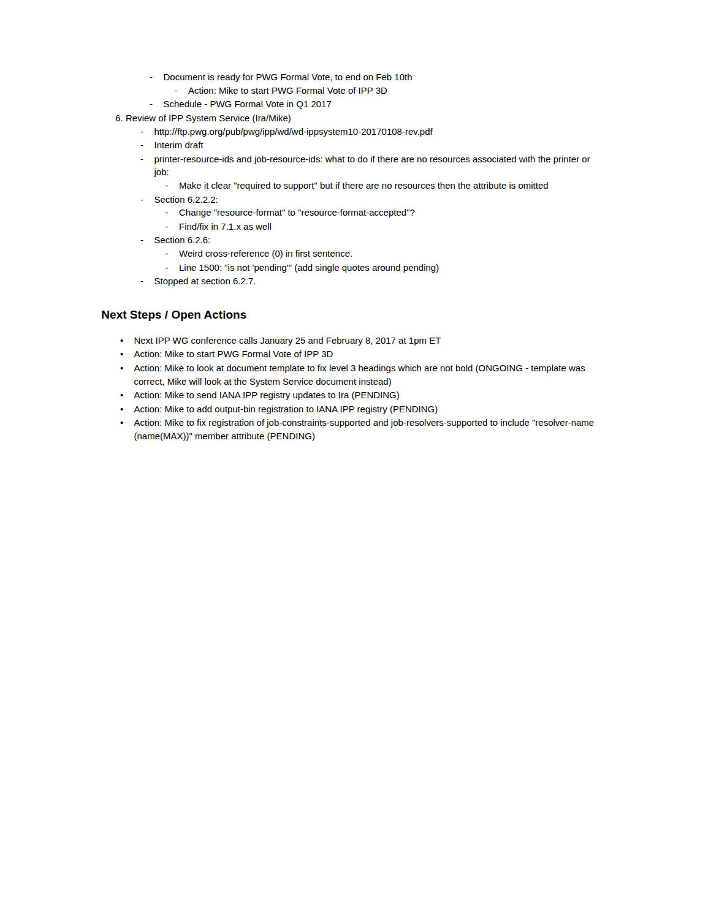Document is ready for PWG Formal Vote, to end on Feb 10th
Action: Mike to start PWG Formal Vote of IPP 3D
Schedule - PWG Formal Vote in Q1 2017
Review of IPP System Service (Ira/Mike)
http://ftp.pwg.org/pub/pwg/ipp/wd/wd-ippsystem10-20170108-rev.pdf
Interim draft
printer-resource-ids and job-resource-ids: what to do if there are no resources associated with the printer or job:
Make it clear "required to support" but if there are no resources then the attribute is omitted
Section 6.2.2.2:
Change "resource-format" to "resource-format-accepted"?
Find/fix in 7.1.x as well
Section 6.2.6:
Weird cross-reference (0) in first sentence.
Line 1500: "is not 'pending'" (add single quotes around pending)
Stopped at section 6.2.7.
Next Steps / Open Actions
Next IPP WG conference calls January 25 and February 8, 2017 at 1pm ET
Action: Mike to start PWG Formal Vote of IPP 3D
Action: Mike to look at document template to fix level 3 headings which are not bold (ONGOING - template was correct, Mike will look at the System Service document instead)
Action: Mike to send IANA IPP registry updates to Ira (PENDING)
Action: Mike to add output-bin registration to IANA IPP registry (PENDING)
Action: Mike to fix registration of job-constraints-supported and job-resolvers-supported to include "resolver-name (name(MAX))" member attribute (PENDING)